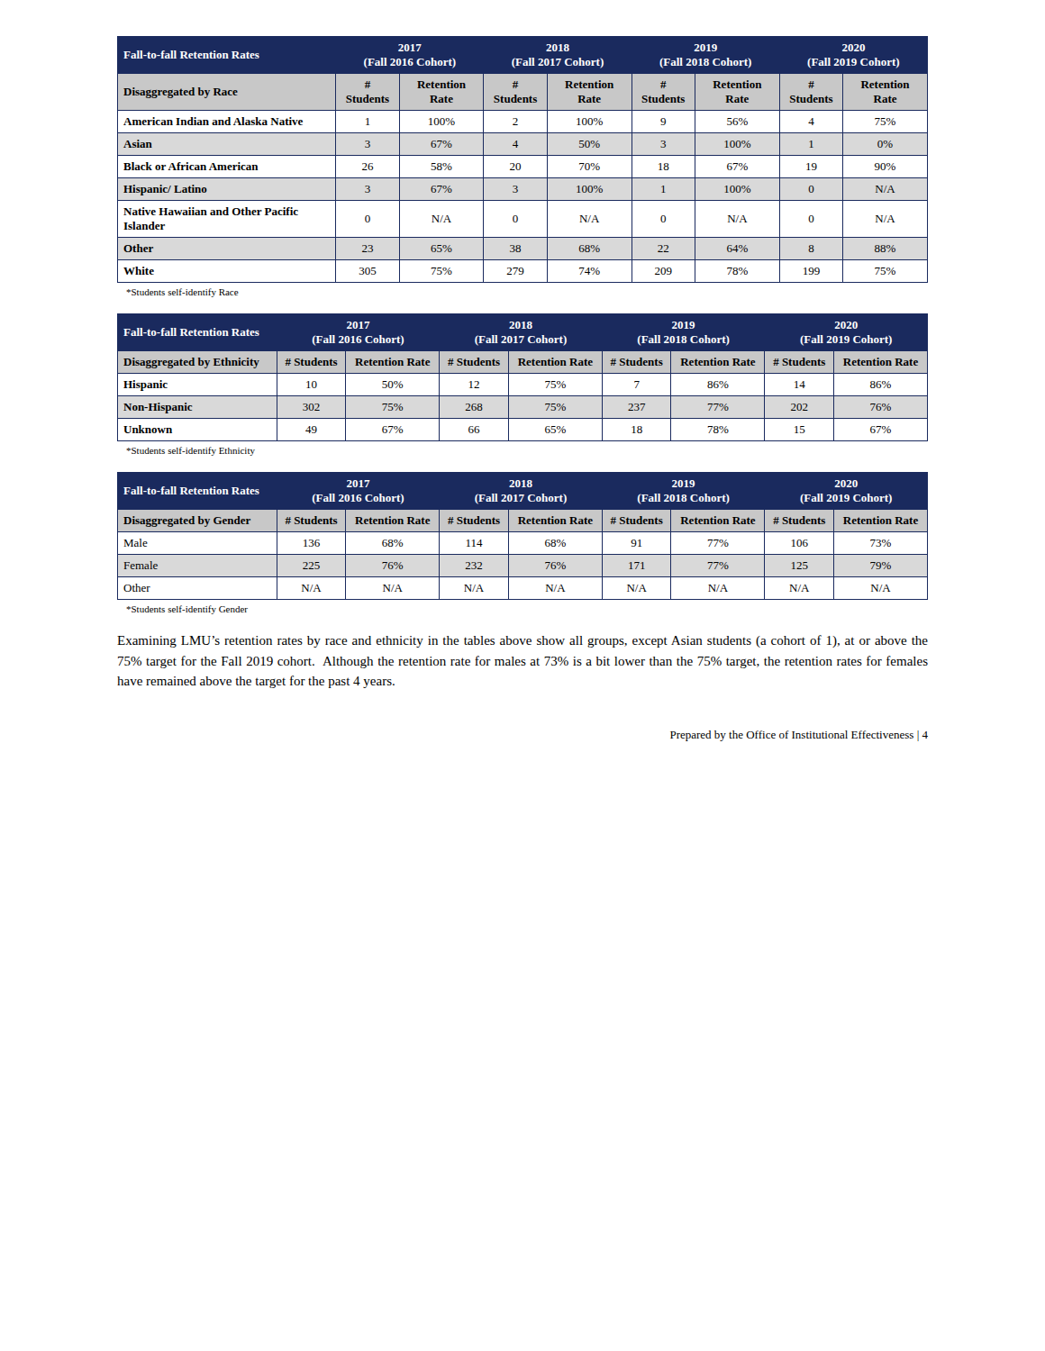| Fall-to-fall Retention Rates | 2017 (Fall 2016 Cohort) | 2018 (Fall 2017 Cohort) | 2019 (Fall 2018 Cohort) | 2020 (Fall 2019 Cohort) |
| --- | --- | --- | --- | --- |
| Disaggregated by Race | # Students | Retention Rate | # Students | Retention Rate | # Students | Retention Rate | # Students | Retention Rate |
| American Indian and Alaska Native | 1 | 100% | 2 | 100% | 9 | 56% | 4 | 75% |
| Asian | 3 | 67% | 4 | 50% | 3 | 100% | 1 | 0% |
| Black or African American | 26 | 58% | 20 | 70% | 18 | 67% | 19 | 90% |
| Hispanic/ Latino | 3 | 67% | 3 | 100% | 1 | 100% | 0 | N/A |
| Native Hawaiian and Other Pacific Islander | 0 | N/A | 0 | N/A | 0 | N/A | 0 | N/A |
| Other | 23 | 65% | 38 | 68% | 22 | 64% | 8 | 88% |
| White | 305 | 75% | 279 | 74% | 209 | 78% | 199 | 75% |
*Students self-identify Race
| Fall-to-fall Retention Rates | 2017 (Fall 2016 Cohort) | 2018 (Fall 2017 Cohort) | 2019 (Fall 2018 Cohort) | 2020 (Fall 2019 Cohort) |
| --- | --- | --- | --- | --- |
| Disaggregated by Ethnicity | # Students | Retention Rate | # Students | Retention Rate | # Students | Retention Rate | # Students | Retention Rate |
| Hispanic | 10 | 50% | 12 | 75% | 7 | 86% | 14 | 86% |
| Non-Hispanic | 302 | 75% | 268 | 75% | 237 | 77% | 202 | 76% |
| Unknown | 49 | 67% | 66 | 65% | 18 | 78% | 15 | 67% |
*Students self-identify Ethnicity
| Fall-to-fall Retention Rates | 2017 (Fall 2016 Cohort) | 2018 (Fall 2017 Cohort) | 2019 (Fall 2018 Cohort) | 2020 (Fall 2019 Cohort) |
| --- | --- | --- | --- | --- |
| Disaggregated by Gender | # Students | Retention Rate | # Students | Retention Rate | # Students | Retention Rate | # Students | Retention Rate |
| Male | 136 | 68% | 114 | 68% | 91 | 77% | 106 | 73% |
| Female | 225 | 76% | 232 | 76% | 171 | 77% | 125 | 79% |
| Other | N/A | N/A | N/A | N/A | N/A | N/A | N/A | N/A |
*Students self-identify Gender
Examining LMU’s retention rates by race and ethnicity in the tables above show all groups, except Asian students (a cohort of 1), at or above the 75% target for the Fall 2019 cohort. Although the retention rate for males at 73% is a bit lower than the 75% target, the retention rates for females have remained above the target for the past 4 years.
Prepared by the Office of Institutional Effectiveness | 4